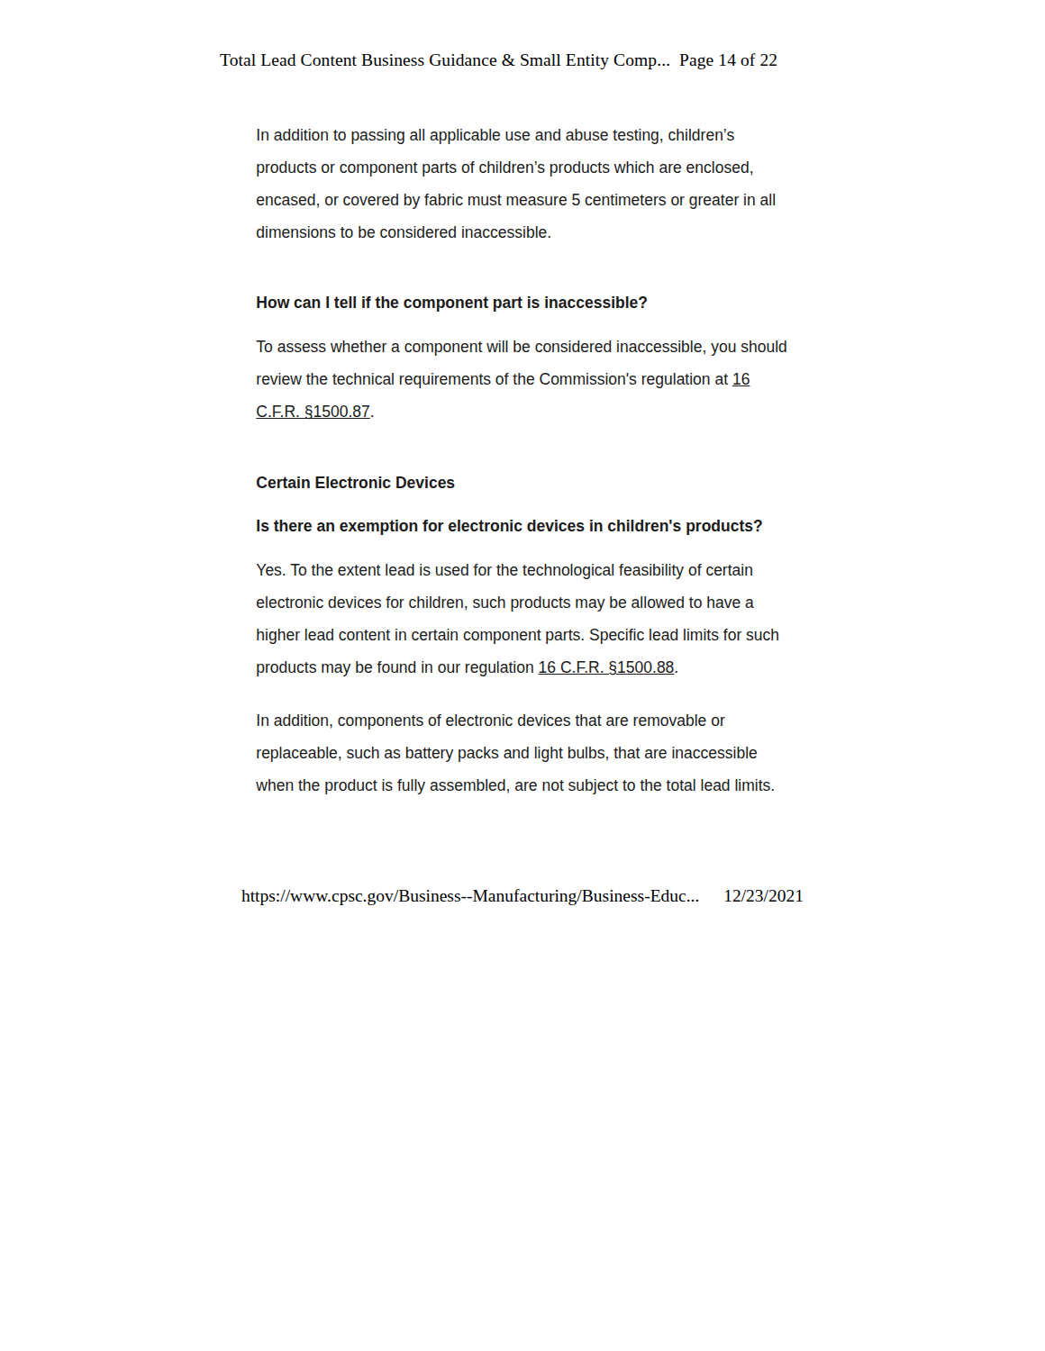Total Lead Content Business Guidance & Small Entity Comp... Page 14 of 22
In addition to passing all applicable use and abuse testing, children’s products or component parts of children’s products which are enclosed, encased, or covered by fabric must measure 5 centimeters or greater in all dimensions to be considered inaccessible.
How can I tell if the component part is inaccessible?
To assess whether a component will be considered inaccessible, you should review the technical requirements of the Commission's regulation at 16 C.F.R. §1500.87.
Certain Electronic Devices
Is there an exemption for electronic devices in children's products?
Yes. To the extent lead is used for the technological feasibility of certain electronic devices for children, such products may be allowed to have a higher lead content in certain component parts. Specific lead limits for such products may be found in our regulation 16 C.F.R. §1500.88.
In addition, components of electronic devices that are removable or replaceable, such as battery packs and light bulbs, that are inaccessible when the product is fully assembled, are not subject to the total lead limits.
https://www.cpsc.gov/Business--Manufacturing/Business-Educ... 12/23/2021